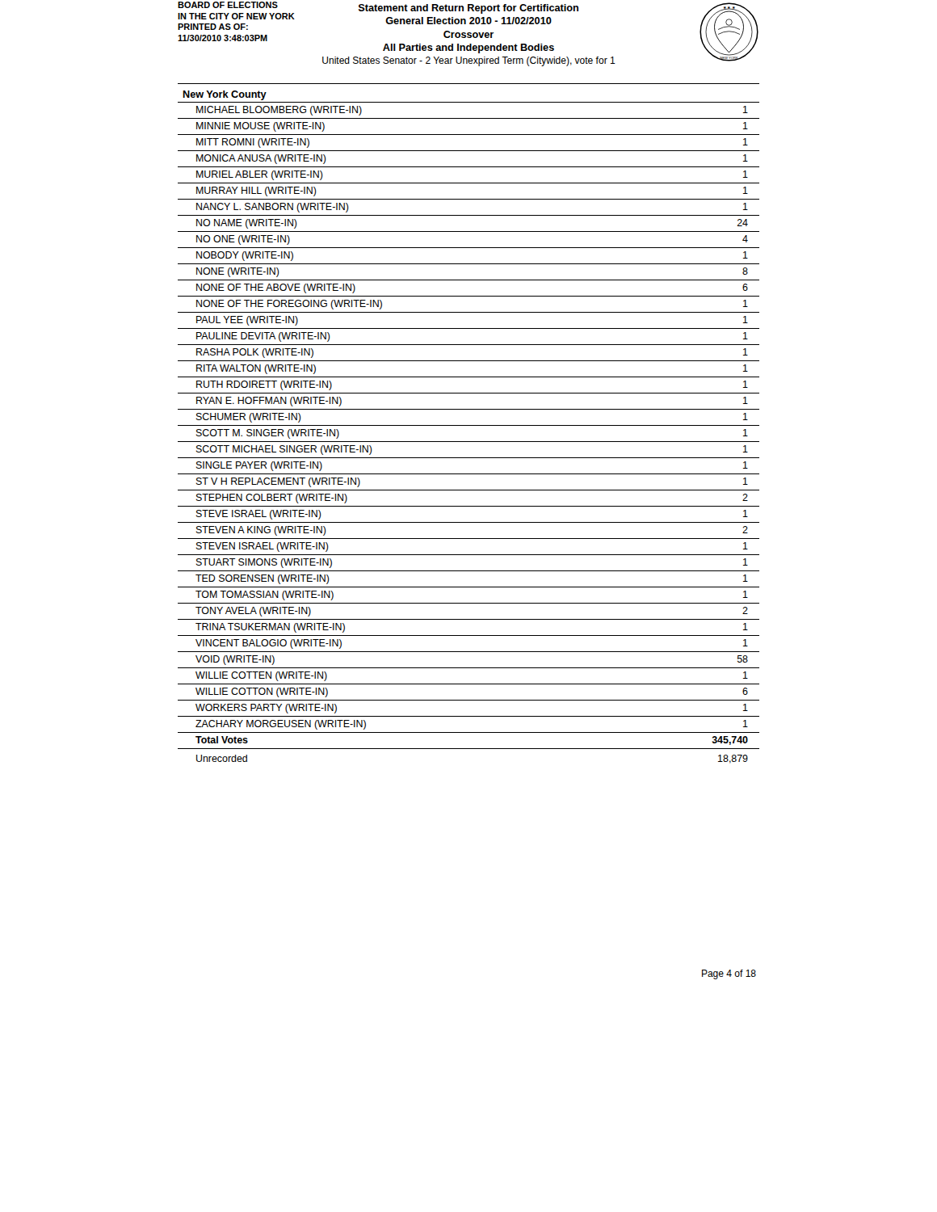BOARD OF ELECTIONS
IN THE CITY OF NEW YORK
PRINTED AS OF:
11/30/2010 3:48:03PM
Statement and Return Report for Certification
General Election 2010 - 11/02/2010
Crossover
All Parties and Independent Bodies
United States Senator - 2 Year Unexpired Term (Citywide), vote for 1
★ ★ ★ NEW YORK
New York County
| MICHAEL BLOOMBERG (WRITE-IN) | 1 |
| MINNIE MOUSE (WRITE-IN) | 1 |
| MITT ROMNI (WRITE-IN) | 1 |
| MONICA ANUSA (WRITE-IN) | 1 |
| MURIEL ABLER (WRITE-IN) | 1 |
| MURRAY HILL (WRITE-IN) | 1 |
| NANCY L. SANBORN (WRITE-IN) | 1 |
| NO NAME (WRITE-IN) | 24 |
| NO ONE (WRITE-IN) | 4 |
| NOBODY (WRITE-IN) | 1 |
| NONE (WRITE-IN) | 8 |
| NONE OF THE ABOVE (WRITE-IN) | 6 |
| NONE OF THE FOREGOING (WRITE-IN) | 1 |
| PAUL YEE (WRITE-IN) | 1 |
| PAULINE DEVITA (WRITE-IN) | 1 |
| RASHA POLK (WRITE-IN) | 1 |
| RITA WALTON (WRITE-IN) | 1 |
| RUTH RDOIRETT (WRITE-IN) | 1 |
| RYAN E. HOFFMAN (WRITE-IN) | 1 |
| SCHUMER (WRITE-IN) | 1 |
| SCOTT M. SINGER (WRITE-IN) | 1 |
| SCOTT MICHAEL SINGER (WRITE-IN) | 1 |
| SINGLE PAYER (WRITE-IN) | 1 |
| ST V H REPLACEMENT (WRITE-IN) | 1 |
| STEPHEN COLBERT (WRITE-IN) | 2 |
| STEVE ISRAEL (WRITE-IN) | 1 |
| STEVEN A KING (WRITE-IN) | 2 |
| STEVEN ISRAEL (WRITE-IN) | 1 |
| STUART SIMONS (WRITE-IN) | 1 |
| TED SORENSEN (WRITE-IN) | 1 |
| TOM TOMASSIAN (WRITE-IN) | 1 |
| TONY AVELA (WRITE-IN) | 2 |
| TRINA TSUKERMAN (WRITE-IN) | 1 |
| VINCENT BALOGIO (WRITE-IN) | 1 |
| VOID (WRITE-IN) | 58 |
| WILLIE COTTEN (WRITE-IN) | 1 |
| WILLIE COTTON (WRITE-IN) | 6 |
| WORKERS PARTY (WRITE-IN) | 1 |
| ZACHARY MORGEUSEN (WRITE-IN) | 1 |
| Total Votes | 345,740 |
| Unrecorded | 18,879 |
Page 4 of 18